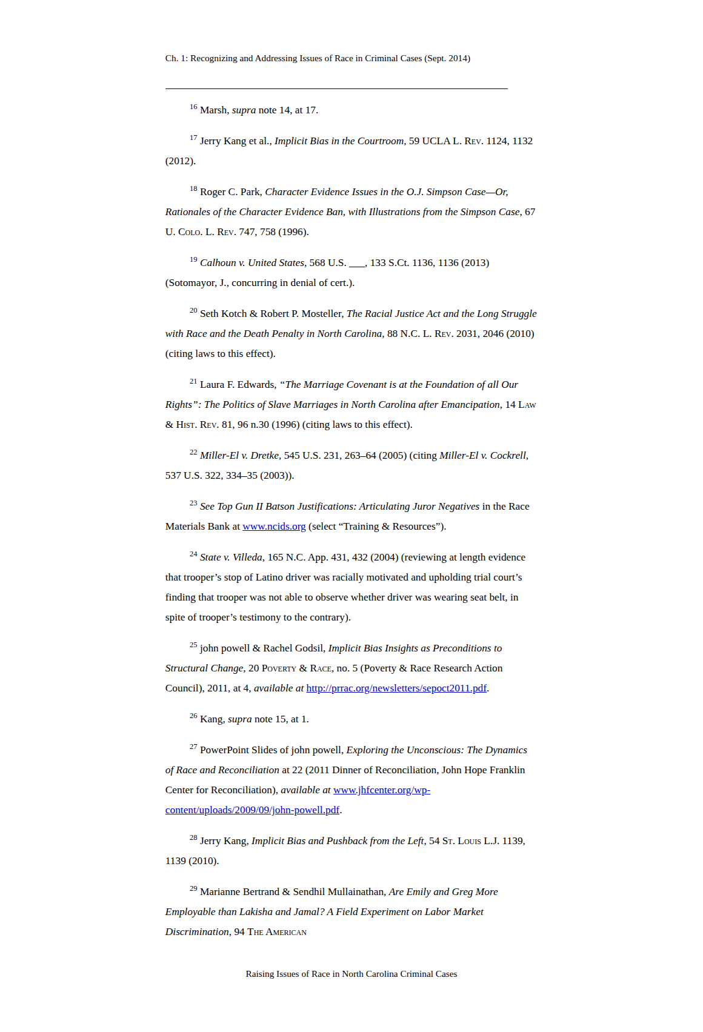Ch. 1: Recognizing and Addressing Issues of Race in Criminal Cases (Sept. 2014)
16 Marsh, supra note 14, at 17.
17 Jerry Kang et al., Implicit Bias in the Courtroom, 59 UCLA L. Rev. 1124, 1132 (2012).
18 Roger C. Park, Character Evidence Issues in the O.J. Simpson Case—Or, Rationales of the Character Evidence Ban, with Illustrations from the Simpson Case, 67 U. Colo. L. Rev. 747, 758 (1996).
19 Calhoun v. United States, 568 U.S. ___, 133 S.Ct. 1136, 1136 (2013) (Sotomayor, J., concurring in denial of cert.).
20 Seth Kotch & Robert P. Mosteller, The Racial Justice Act and the Long Struggle with Race and the Death Penalty in North Carolina, 88 N.C. L. Rev. 2031, 2046 (2010) (citing laws to this effect).
21 Laura F. Edwards, “The Marriage Covenant is at the Foundation of all Our Rights”: The Politics of Slave Marriages in North Carolina after Emancipation, 14 Law & Hist. Rev. 81, 96 n.30 (1996) (citing laws to this effect).
22 Miller-El v. Dretke, 545 U.S. 231, 263–64 (2005) (citing Miller-El v. Cockrell, 537 U.S. 322, 334–35 (2003)).
23 See Top Gun II Batson Justifications: Articulating Juror Negatives in the Race Materials Bank at www.ncids.org (select “Training & Resources”).
24 State v. Villeda, 165 N.C. App. 431, 432 (2004) (reviewing at length evidence that trooper’s stop of Latino driver was racially motivated and upholding trial court’s finding that trooper was not able to observe whether driver was wearing seat belt, in spite of trooper’s testimony to the contrary).
25 john powell & Rachel Godsil, Implicit Bias Insights as Preconditions to Structural Change, 20 Poverty & Race, no. 5 (Poverty & Race Research Action Council), 2011, at 4, available at http://prrac.org/newsletters/sepoct2011.pdf.
26 Kang, supra note 15, at 1.
27 PowerPoint Slides of john powell, Exploring the Unconscious: The Dynamics of Race and Reconciliation at 22 (2011 Dinner of Reconciliation, John Hope Franklin Center for Reconciliation), available at www.jhfcenter.org/wp-content/uploads/2009/09/john-powell.pdf.
28 Jerry Kang, Implicit Bias and Pushback from the Left, 54 St. Louis L.J. 1139, 1139 (2010).
29 Marianne Bertrand & Sendhil Mullainathan, Are Emily and Greg More Employable than Lakisha and Jamal? A Field Experiment on Labor Market Discrimination, 94 The American
Raising Issues of Race in North Carolina Criminal Cases